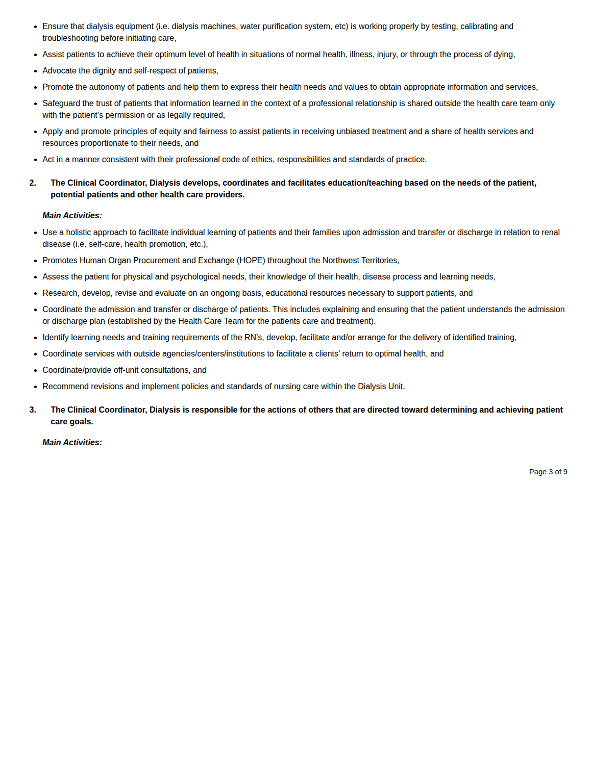Ensure that dialysis equipment (i.e. dialysis machines, water purification system, etc) is working properly by testing, calibrating and troubleshooting before initiating care,
Assist patients to achieve their optimum level of health in situations of normal health, illness, injury, or through the process of dying,
Advocate the dignity and self-respect of patients,
Promote the autonomy of patients and help them to express their health needs and values to obtain appropriate information and services,
Safeguard the trust of patients that information learned in the context of a professional relationship is shared outside the health care team only with the patient’s permission or as legally required,
Apply and promote principles of equity and fairness to assist patients in receiving unbiased treatment and a share of health services and resources proportionate to their needs, and
Act in a manner consistent with their professional code of ethics, responsibilities and standards of practice.
2.
The Clinical Coordinator, Dialysis develops, coordinates and facilitates education/teaching based on the needs of the patient, potential patients and other health care providers.
Main Activities:
Use a holistic approach to facilitate individual learning of patients and their families upon admission and transfer or discharge in relation to renal disease (i.e. self-care, health promotion, etc.),
Promotes Human Organ Procurement and Exchange (HOPE) throughout the Northwest Territories,
Assess the patient for physical and psychological needs, their knowledge of their health, disease process and learning needs,
Research, develop, revise and evaluate on an ongoing basis, educational resources necessary to support patients, and
Coordinate the admission and transfer or discharge of patients. This includes explaining and ensuring that the patient understands the admission or discharge plan (established by the Health Care Team for the patients care and treatment).
Identify learning needs and training requirements of the RN’s, develop, facilitate and/or arrange for the delivery of identified training,
Coordinate services with outside agencies/centers/institutions to facilitate a clients’ return to optimal health, and
Coordinate/provide off-unit consultations, and
Recommend revisions and implement policies and standards of nursing care within the Dialysis Unit.
3.
The Clinical Coordinator, Dialysis is responsible for the actions of others that are directed toward determining and achieving patient care goals.
Main Activities:
Page 3 of 9